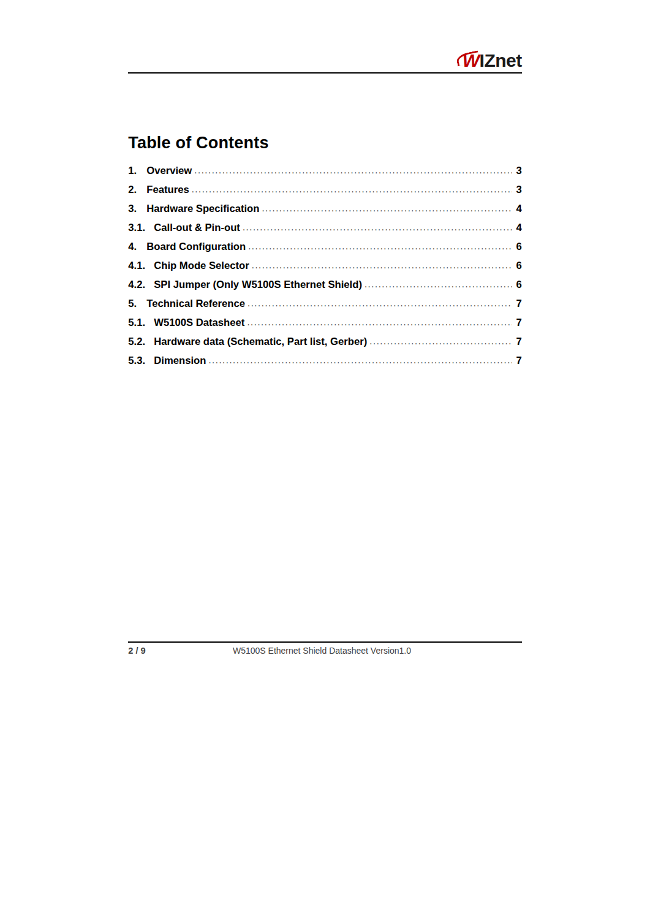WIZnet
Table of Contents
1. Overview ........................................................................................................................................... 3
2. Features ............................................................................................................................................. 3
3. Hardware Specification ............................................................................................................. 4
3.1. Call-out & Pin-out ..................................................................................................... 4
4. Board Configuration ................................................................................................................. 6
4.1. Chip Mode Selector .................................................................................................. 6
4.2. SPI Jumper (Only W5100S Ethernet Shield) ............................................. 6
5. Technical Reference ................................................................................................................... 7
5.1. W5100S Datasheet ..................................................................................................... 7
5.2. Hardware data (Schematic, Part list, Gerber) .......................................... 7
5.3. Dimension ....................................................................................................................... 7
2 / 9 W5100S Ethernet Shield Datasheet Version1.0